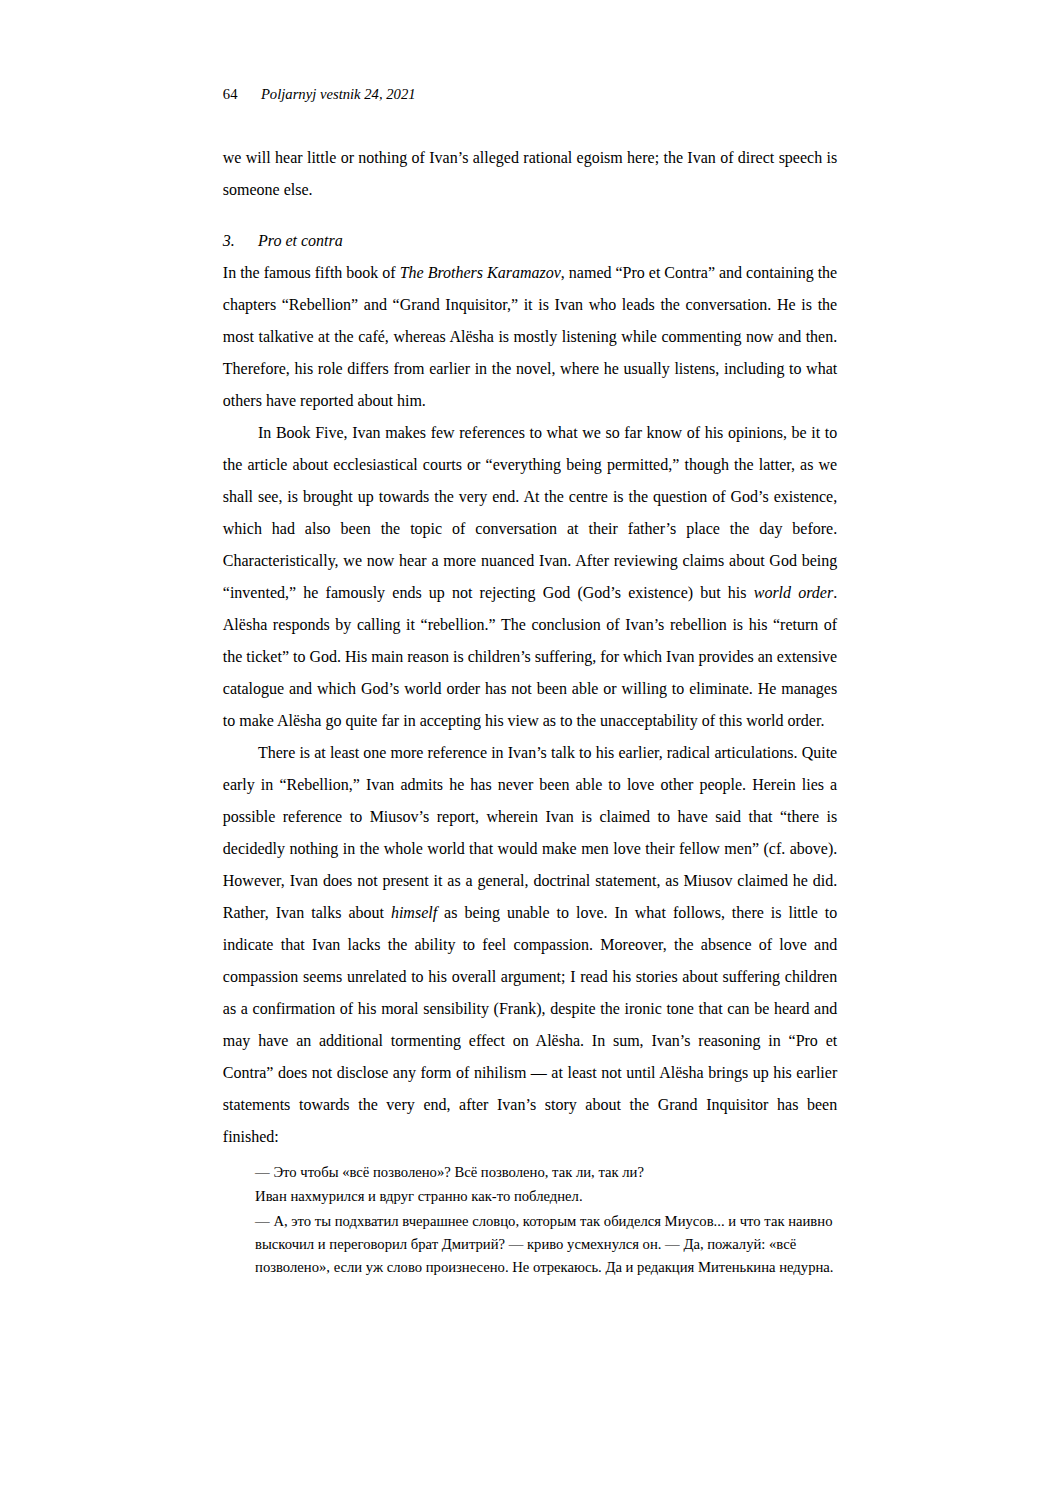64 Poljarnyj vestnik 24, 2021
we will hear little or nothing of Ivan’s alleged rational egoism here; the Ivan of direct speech is someone else.
3. Pro et contra
In the famous fifth book of The Brothers Karamazov, named “Pro et Contra” and containing the chapters “Rebellion” and “Grand Inquisitor,” it is Ivan who leads the conversation. He is the most talkative at the café, whereas Alësha is mostly listening while commenting now and then. Therefore, his role differs from earlier in the novel, where he usually listens, including to what others have reported about him.
In Book Five, Ivan makes few references to what we so far know of his opinions, be it to the article about ecclesiastical courts or “everything being permitted,” though the latter, as we shall see, is brought up towards the very end. At the centre is the question of God’s existence, which had also been the topic of conversation at their father’s place the day before. Characteristically, we now hear a more nuanced Ivan. After reviewing claims about God being “invented,” he famously ends up not rejecting God (God’s existence) but his world order. Alësha responds by calling it “rebellion.” The conclusion of Ivan’s rebellion is his “return of the ticket” to God. His main reason is children’s suffering, for which Ivan provides an extensive catalogue and which God’s world order has not been able or willing to eliminate. He manages to make Alësha go quite far in accepting his view as to the unacceptability of this world order.
There is at least one more reference in Ivan’s talk to his earlier, radical articulations. Quite early in “Rebellion,” Ivan admits he has never been able to love other people. Herein lies a possible reference to Miusov’s report, wherein Ivan is claimed to have said that “there is decidedly nothing in the whole world that would make men love their fellow men” (cf. above). However, Ivan does not present it as a general, doctrinal statement, as Miusov claimed he did. Rather, Ivan talks about himself as being unable to love. In what follows, there is little to indicate that Ivan lacks the ability to feel compassion. Moreover, the absence of love and compassion seems unrelated to his overall argument; I read his stories about suffering children as a confirmation of his moral sensibility (Frank), despite the ironic tone that can be heard and may have an additional tormenting effect on Alësha. In sum, Ivan’s reasoning in “Pro et Contra” does not disclose any form of nihilism — at least not until Alësha brings up his earlier statements towards the very end, after Ivan’s story about the Grand Inquisitor has been finished:
— Это чтобы «всё позволено»? Всё позволено, так ли, так ли?
Иван нахмурился и вдруг странно как-то побледнел.
— А, это ты подхватил вчерашнее словцо, которым так обиделся Миусов... и что так наивно выскочил и переговорил брат Дмитрий? — криво усмехнулся он. — Да, пожалуй: «всё позволено», если уж слово произнесено. Не отрекаюсь. Да и редакция Митенькина недурна.